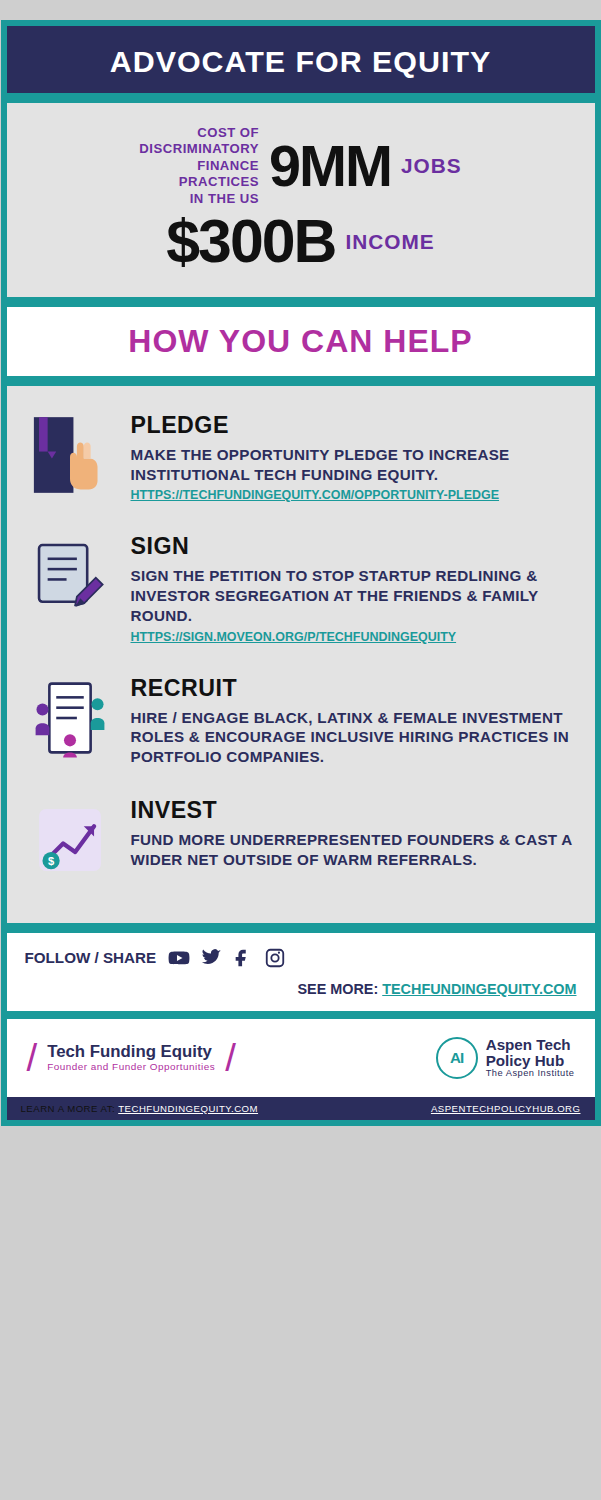Advocate for Equity
Cost of
Discriminatory
Finance
Practices
in the US
9MM
Jobs
$300B
Income
How You Can Help
Pledge
Make the Opportunity Pledge to increase institutional tech funding equity.
https://techfundingequity.com/opportunity-pledge
Sign
Sign the petition to stop startup redlining & investor segregation at the friends & family round.
https://sign.moveon.org/p/techfundingequity
Recruit
Hire / engage Black, Latinx & female investment roles & encourage inclusive hiring practices in portfolio companies.
$
Invest
Fund more underrepresented founders & cast a wider net outside of warm referrals.
Follow / Share See more: techfundingequity.com
/ Tech Funding Equity Founder and Funder Opportunities /
AI Aspen Tech Policy Hub The Aspen Institute
Learn a more at: techfundingequity.com aspentechpolicyhub.org